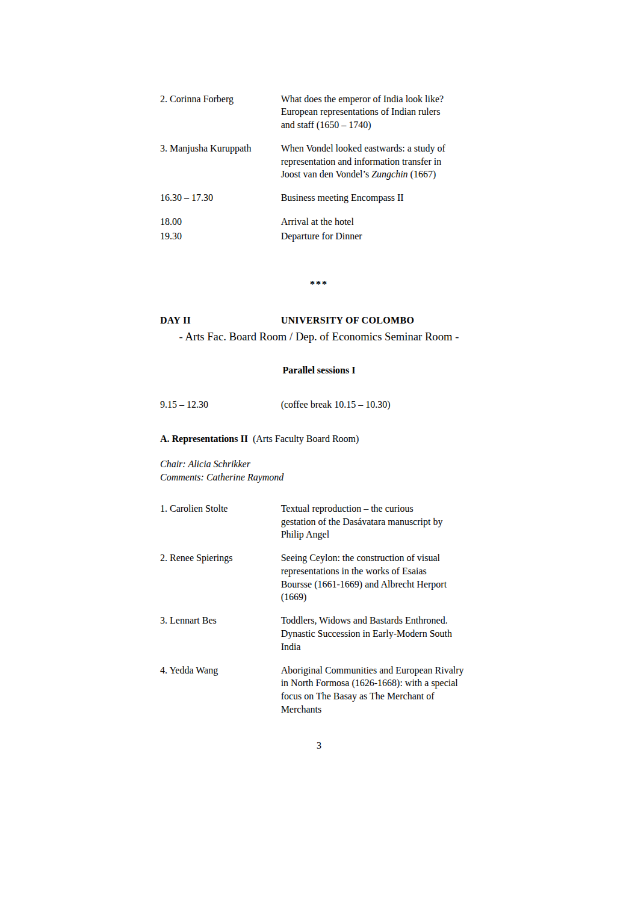| 2. Corinna Forberg | What does the emperor of India look like? European representations of Indian rulers and staff (1650 – 1740) |
| 3. Manjusha Kuruppath | When Vondel looked eastwards: a study of representation and information transfer in Joost van den Vondel’s Zungchin (1667) |
| 16.30 – 17.30 | Business meeting Encompass II |
| 18.00 | Arrival at the hotel |
| 19.30 | Departure for Dinner |
***
DAY II UNIVERSITY OF COLOMBO - Arts Fac. Board Room / Dep. of Economics Seminar Room -
Parallel sessions I
9.15 – 12.30(coffee break 10.15 – 10.30)
A. Representations II (Arts Faculty Board Room)
Chair: Alicia Schrikker
Comments: Catherine Raymond
| 1. Carolien Stolte | Textual reproduction – the curious gestation of the Dasávatara manuscript by Philip Angel |
| 2. Renee Spierings | Seeing Ceylon: the construction of visual representations in the works of Esaias Boursse (1661-1669) and Albrecht Herport (1669) |
| 3. Lennart Bes | Toddlers, Widows and Bastards Enthroned. Dynastic Succession in Early-Modern South India |
| 4. Yedda Wang | Aboriginal Communities and European Rivalry in North Formosa (1626-1668): with a special focus on The Basay as The Merchant of Merchants |
3